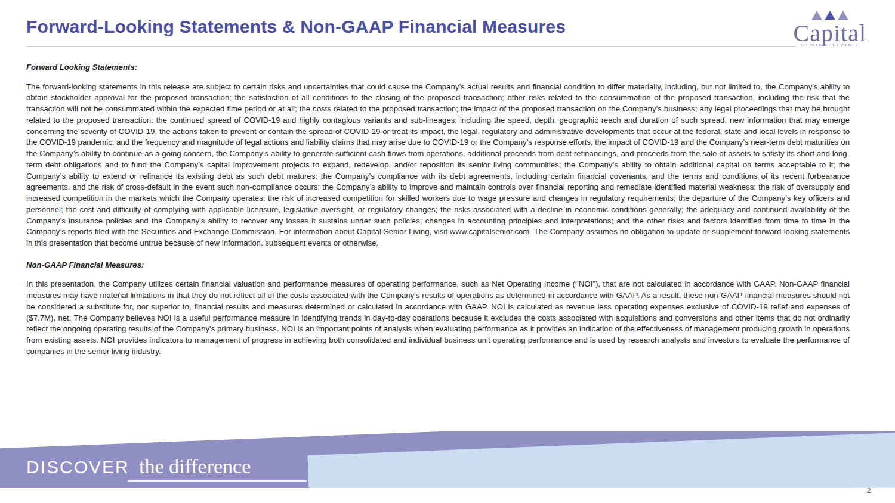Forward-Looking Statements & Non-GAAP Financial Measures
Capital
SENIOR LIVING
Forward Looking Statements:
The forward-looking statements in this release are subject to certain risks and uncertainties that could cause the Company’s actual results and financial condition to differ materially, including, but not limited to, the Company's ability to obtain stockholder approval for the proposed transaction; the satisfaction of all conditions to the closing of the proposed transaction; other risks related to the consummation of the proposed transaction, including the risk that the transaction will not be consummated within the expected time period or at all; the costs related to the proposed transaction; the impact of the proposed transaction on the Company’s business; any legal proceedings that may be brought related to the proposed transaction; the continued spread of COVID-19 and highly contagious variants and sub-lineages, including the speed, depth, geographic reach and duration of such spread, new information that may emerge concerning the severity of COVID-19, the actions taken to prevent or contain the spread of COVID-19 or treat its impact, the legal, regulatory and administrative developments that occur at the federal, state and local levels in response to the COVID-19 pandemic, and the frequency and magnitude of legal actions and liability claims that may arise due to COVID-19 or the Company’s response efforts; the impact of COVID-19 and the Company’s near-term debt maturities on the Company’s ability to continue as a going concern, the Company’s ability to generate sufficient cash flows from operations, additional proceeds from debt refinancings, and proceeds from the sale of assets to satisfy its short and long-term debt obligations and to fund the Company’s capital improvement projects to expand, redevelop, and/or reposition its senior living communities; the Company’s ability to obtain additional capital on terms acceptable to it; the Company’s ability to extend or refinance its existing debt as such debt matures; the Company’s compliance with its debt agreements, including certain financial covenants, and the terms and conditions of its recent forbearance agreements. and the risk of cross-default in the event such non-compliance occurs; the Company’s ability to improve and maintain controls over financial reporting and remediate identified material weakness; the risk of oversupply and increased competition in the markets which the Company operates; the risk of increased competition for skilled workers due to wage pressure and changes in regulatory requirements; the departure of the Company’s key officers and personnel; the cost and difficulty of complying with applicable licensure, legislative oversight, or regulatory changes; the risks associated with a decline in economic conditions generally; the adequacy and continued availability of the Company’s insurance policies and the Company’s ability to recover any losses it sustains under such policies; changes in accounting principles and interpretations; and the other risks and factors identified from time to time in the Company’s reports filed with the Securities and Exchange Commission. For information about Capital Senior Living, visit www.capitalsenior.com. The Company assumes no obligation to update or supplement forward-looking statements in this presentation that become untrue because of new information, subsequent events or otherwise.
Non-GAAP Financial Measures:
In this presentation, the Company utilizes certain financial valuation and performance measures of operating performance, such as Net Operating Income (‘’NOI"), that are not calculated in accordance with GAAP. Non-GAAP financial measures may have material limitations in that they do not reflect all of the costs associated with the Company's results of operations as determined in accordance with GAAP. As a result, these non-GAAP financial measures should not be considered a substitute for, nor superior to, financial results and measures determined or calculated in accordance with GAAP. NOI is calculated as revenue less operating expenses exclusive of COVID-19 relief and expenses of ($7.7M), net. The Company believes NOI is a useful performance measure in identifying trends in day-to-day operations because it excludes the costs associated with acquisitions and conversions and other items that do not ordinarily reflect the ongoing operating results of the Company's primary business. NOI is an important points of analysis when evaluating performance as it provides an indication of the effectiveness of management producing growth in operations from existing assets. NOI provides indicators to management of progress in achieving both consolidated and individual business unit operating performance and is used by research analysts and investors to evaluate the performance of companies in the senior living industry.
DISCOVER the difference
2